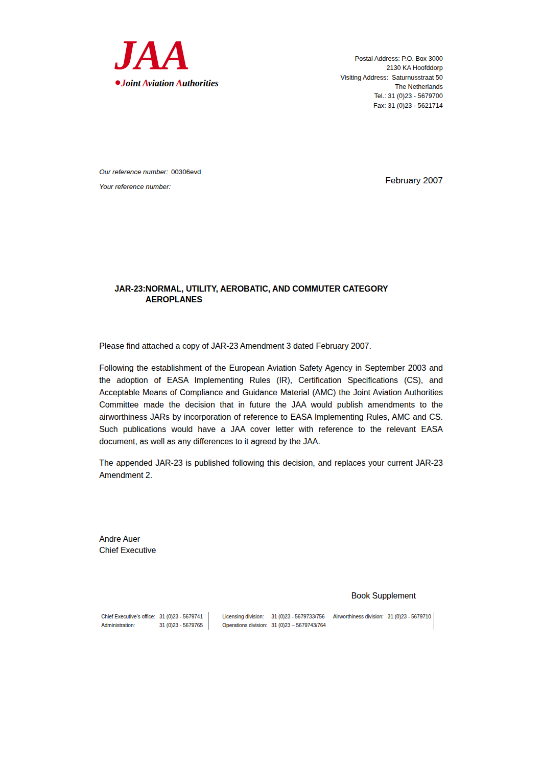JAA
●Joint Aviation Authorities
Postal Address: P.O. Box 3000
2130 KA Hoofddorp
Visiting Address: Saturnusstraat 50
The Netherlands
Tel.: 31 (0)23 - 5679700
Fax: 31 (0)23 - 5621714
Our reference number:00306evd
February 2007
Your reference number:
| JAR-23: | NORMAL, UTILITY, AEROBATIC, AND COMMUTER CATEGORY AEROPLANES |
Please find attached a copy of JAR-23 Amendment 3 dated February 2007.
Following the establishment of the European Aviation Safety Agency in September 2003 and the adoption of EASA Implementing Rules (IR), Certification Specifications (CS), and Acceptable Means of Compliance and Guidance Material (AMC) the Joint Aviation Authorities Committee made the decision that in future the JAA would publish amendments to the airworthiness JARs by incorporation of reference to EASA Implementing Rules, AMC and CS. Such publications would have a JAA cover letter with reference to the relevant EASA document, as well as any differences to it agreed by the JAA.
The appended JAR-23 is published following this decision, and replaces your current JAR-23 Amendment 2.
Andre Auer
Chief Executive
Book Supplement
| Chief Executive’s office: | 31 (0)23 - 5679741 | | Licensing division: | 31 (0)23 - 5679733/756 | Airworthiness division: | 31 (0)23 - 5679710 | |
| Administration: | 31 (0)23 - 5679765 | | Operations division: | 31 (0)23 – 5679743/764 | | | |